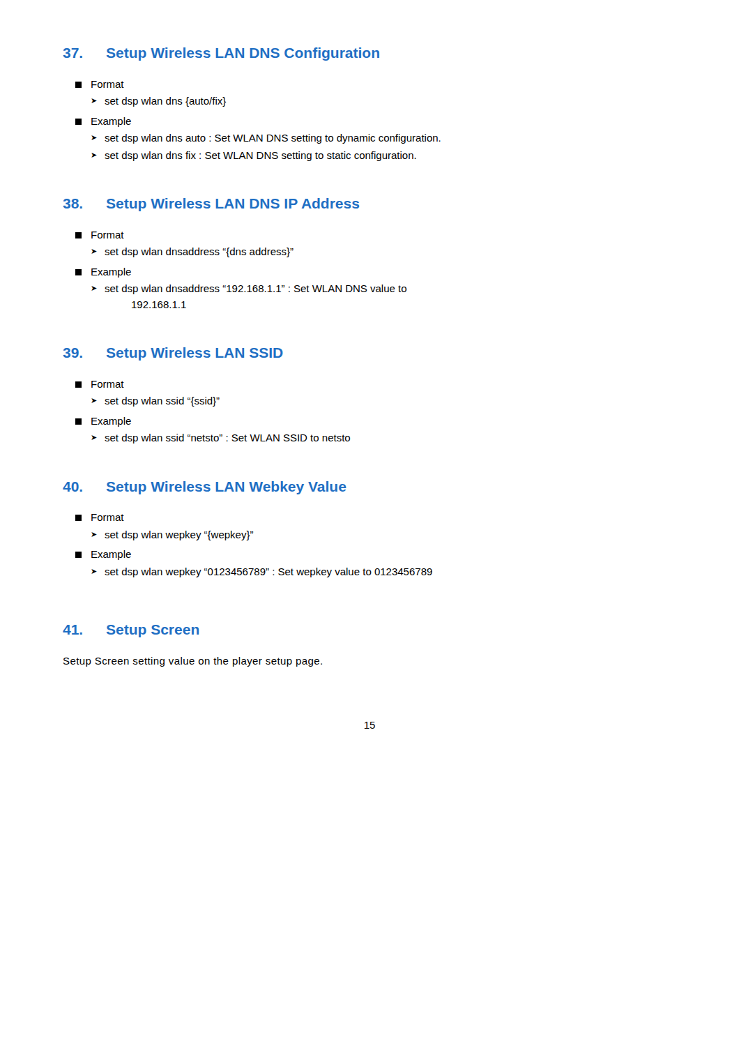37. Setup Wireless LAN DNS Configuration
Format
set dsp wlan dns {auto/fix}
Example
set dsp wlan dns auto : Set WLAN DNS setting to dynamic configuration.
set dsp wlan dns fix : Set WLAN DNS setting to static configuration.
38. Setup Wireless LAN DNS IP Address
Format
set dsp wlan dnsaddress “{dns address}”
Example
set dsp wlan dnsaddress “192.168.1.1” : Set WLAN DNS value to 192.168.1.1
39. Setup Wireless LAN SSID
Format
set dsp wlan ssid “{ssid}”
Example
set dsp wlan ssid “netsto” : Set WLAN SSID to netsto
40. Setup Wireless LAN Webkey Value
Format
set dsp wlan wepkey “{wepkey}”
Example
set dsp wlan wepkey “0123456789” : Set wepkey value to 0123456789
41. Setup Screen
Setup Screen setting value on the player setup page.
15